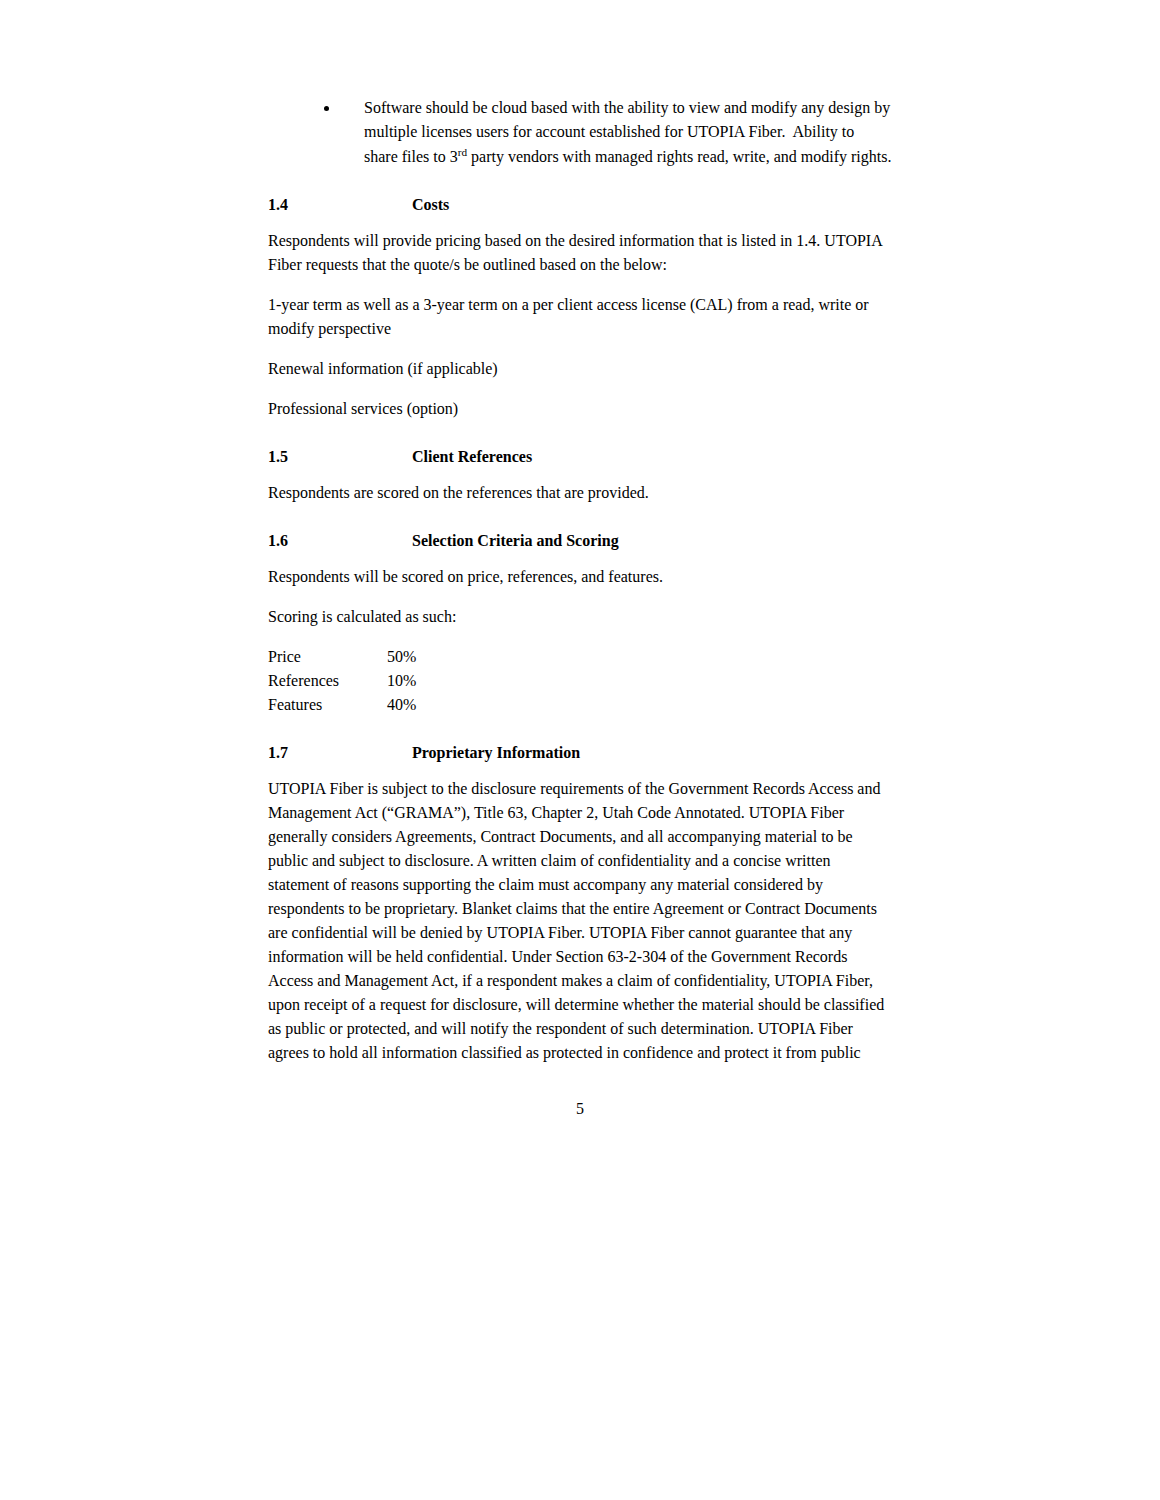Software should be cloud based with the ability to view and modify any design by multiple licenses users for account established for UTOPIA Fiber. Ability to share files to 3rd party vendors with managed rights read, write, and modify rights.
1.4 Costs
Respondents will provide pricing based on the desired information that is listed in 1.4. UTOPIA Fiber requests that the quote/s be outlined based on the below:
1-year term as well as a 3-year term on a per client access license (CAL) from a read, write or modify perspective
Renewal information (if applicable)
Professional services (option)
1.5 Client References
Respondents are scored on the references that are provided.
1.6 Selection Criteria and Scoring
Respondents will be scored on price, references, and features.
Scoring is calculated as such:
| Price | 50% |
| References | 10% |
| Features | 40% |
1.7 Proprietary Information
UTOPIA Fiber is subject to the disclosure requirements of the Government Records Access and Management Act (“GRAMA”), Title 63, Chapter 2, Utah Code Annotated. UTOPIA Fiber generally considers Agreements, Contract Documents, and all accompanying material to be public and subject to disclosure. A written claim of confidentiality and a concise written statement of reasons supporting the claim must accompany any material considered by respondents to be proprietary. Blanket claims that the entire Agreement or Contract Documents are confidential will be denied by UTOPIA Fiber. UTOPIA Fiber cannot guarantee that any information will be held confidential. Under Section 63-2-304 of the Government Records Access and Management Act, if a respondent makes a claim of confidentiality, UTOPIA Fiber, upon receipt of a request for disclosure, will determine whether the material should be classified as public or protected, and will notify the respondent of such determination. UTOPIA Fiber agrees to hold all information classified as protected in confidence and protect it from public
5